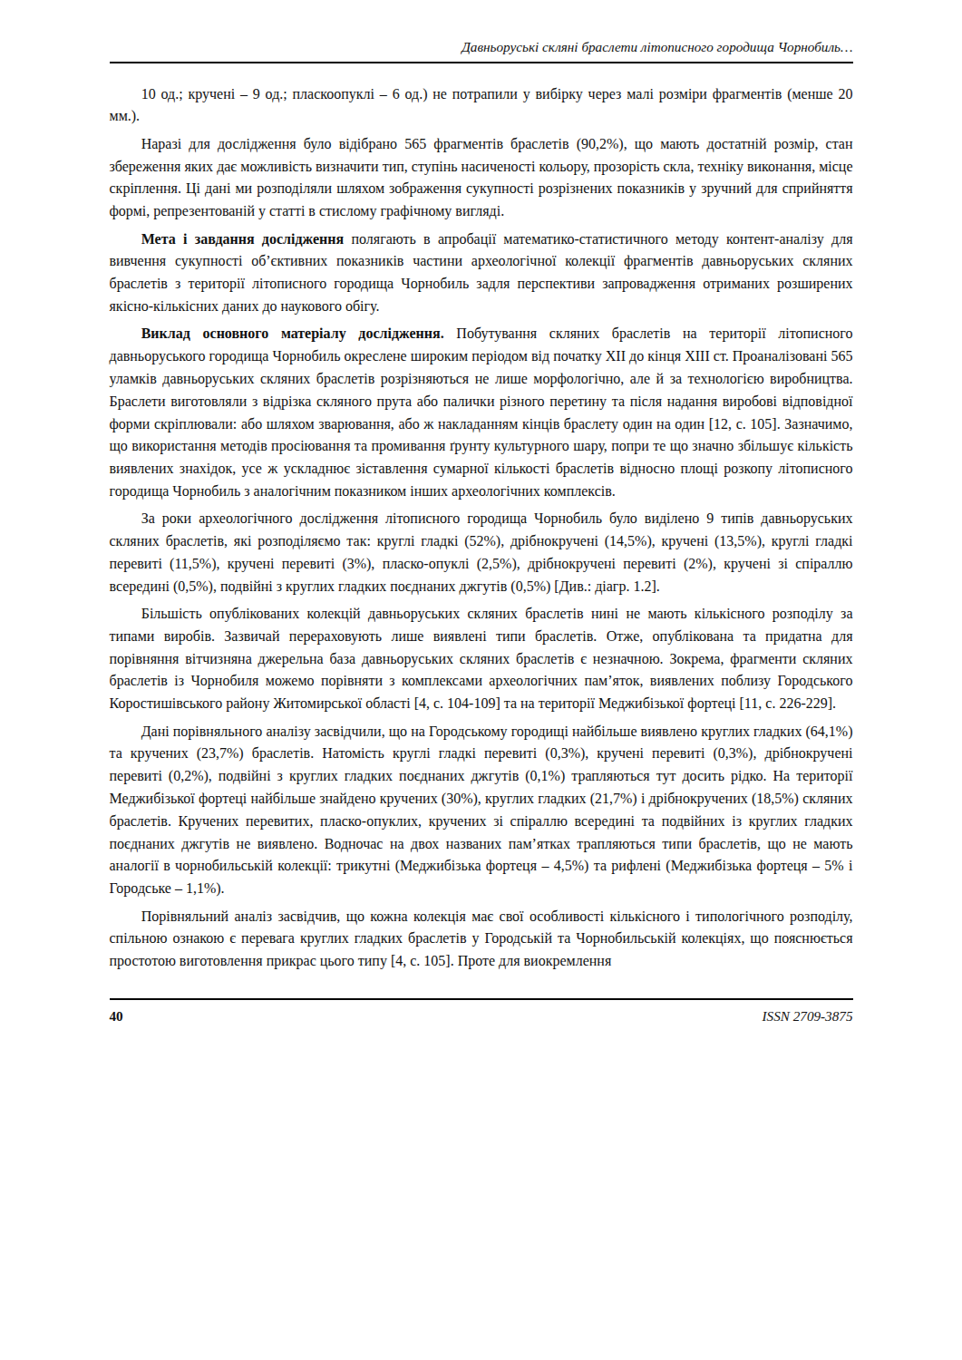Давньоруські скляні браслети літописного городища Чорнобиль…
10 од.; кручені – 9 од.; плаcкоопуклі – 6 од.) не потрапили у вибірку через малі розміри фрагментів (менше 20 мм.).
Наразі для дослідження було відібрано 565 фрагментів браслетів (90,2%), що мають достатній розмір, стан збереження яких дає можливість визначити тип, ступінь насиченості кольору, прозорість скла, техніку виконання, місце скріплення. Ці дані ми розподіляли шляхом зображення сукупності розрізнених показників у зручний для сприйняття формі, репрезентованій у статті в стислому графічному вигляді.
Мета і завдання дослідження полягають в апробації математико-статистичного методу контент-аналізу для вивчення сукупності об’єктивних показників частини археологічної колекції фрагментів давньоруських скляних браслетів з території літописного городища Чорнобиль задля перспективи запровадження отриманих розширених якісно-кількісних даних до наукового обігу.
Виклад основного матеріалу дослідження. Побутування скляних браслетів на території літописного давньоруського городища Чорнобиль окреслене широким періодом від початку XII до кінця XIII ст. Проаналізовані 565 уламків давньоруських скляних браслетів розрізняються не лише морфологічно, але й за технологією виробництва. Браслети виготовляли з відрізка скляного прута або палички різного перетину та після надання виробові відповідної форми скріплювали: або шляхом зварювання, або ж накладанням кінців браслету один на один [12, с. 105]. Зазначимо, що використання методів просіювання та промивання ґрунту культурного шару, попри те що значно збільшує кількість виявлених знахідок, усе ж ускладнює зіставлення сумарної кількості браслетів відносно площі розкопу літописного городища Чорнобиль з аналогічним показником інших археологічних комплексів.
За роки археологічного дослідження літописного городища Чорнобиль було виділено 9 типів давньоруських скляних браслетів, які розподіляємо так: круглі гладкі (52%), дрібнокручені (14,5%), кручені (13,5%), круглі гладкі перевиті (11,5%), кручені перевиті (3%), пласко-опуклі (2,5%), дрібнокручені перевиті (2%), кручені зі спіраллю всередині (0,5%), подвійні з круглих гладких поєднаних джгутів (0,5%) [Див.: діагр. 1.2].
Більшість опублікованих колекцій давньоруських скляних браслетів нині не мають кількісного розподілу за типами виробів. Зазвичай перераховують лише виявлені типи браслетів. Отже, опублікована та придатна для порівняння вітчизняна джерельна база давньоруських скляних браслетів є незначною. Зокрема, фрагменти скляних браслетів із Чорнобиля можемо порівняти з комплексами археологічних пам’яток, виявлених поблизу Городського Коростишівського району Житомирської області [4, с. 104-109] та на території Меджибізької фортеці [11, с. 226-229].
Дані порівняльного аналізу засвідчили, що на Городському городищі найбільше виявлено круглих гладких (64,1%) та кручених (23,7%) браслетів. Натомість круглі гладкі перевиті (0,3%), кручені перевиті (0,3%), дрібнокручені перевиті (0,2%), подвійні з круглих гладких поєднаних джгутів (0,1%) трапляються тут досить рідко. На території Меджибізької фортеці найбільше знайдено кручених (30%), круглих гладких (21,7%) і дрібнокручених (18,5%) скляних браслетів. Кручених перевитих, пласко-опуклих, кручених зі спіраллю всередині та подвійних із круглих гладких поєднаних джгутів не виявлено. Водночас на двох названих пам’ятках трапляються типи браслетів, що не мають аналогії в чорнобильській колекції: трикутні (Меджибізька фортеця – 4,5%) та рифлені (Меджибізька фортеця – 5% і Городське – 1,1%).
Порівняльний аналіз засвідчив, що кожна колекція має свої особливості кількісного і типологічного розподілу, спільною ознакою є перевага круглих гладких браслетів у Городській та Чорнобильській колекціях, що пояснюється простотою виготовлення прикрас цього типу [4, с. 105]. Проте для виокремлення
40 ISSN 2709-3875